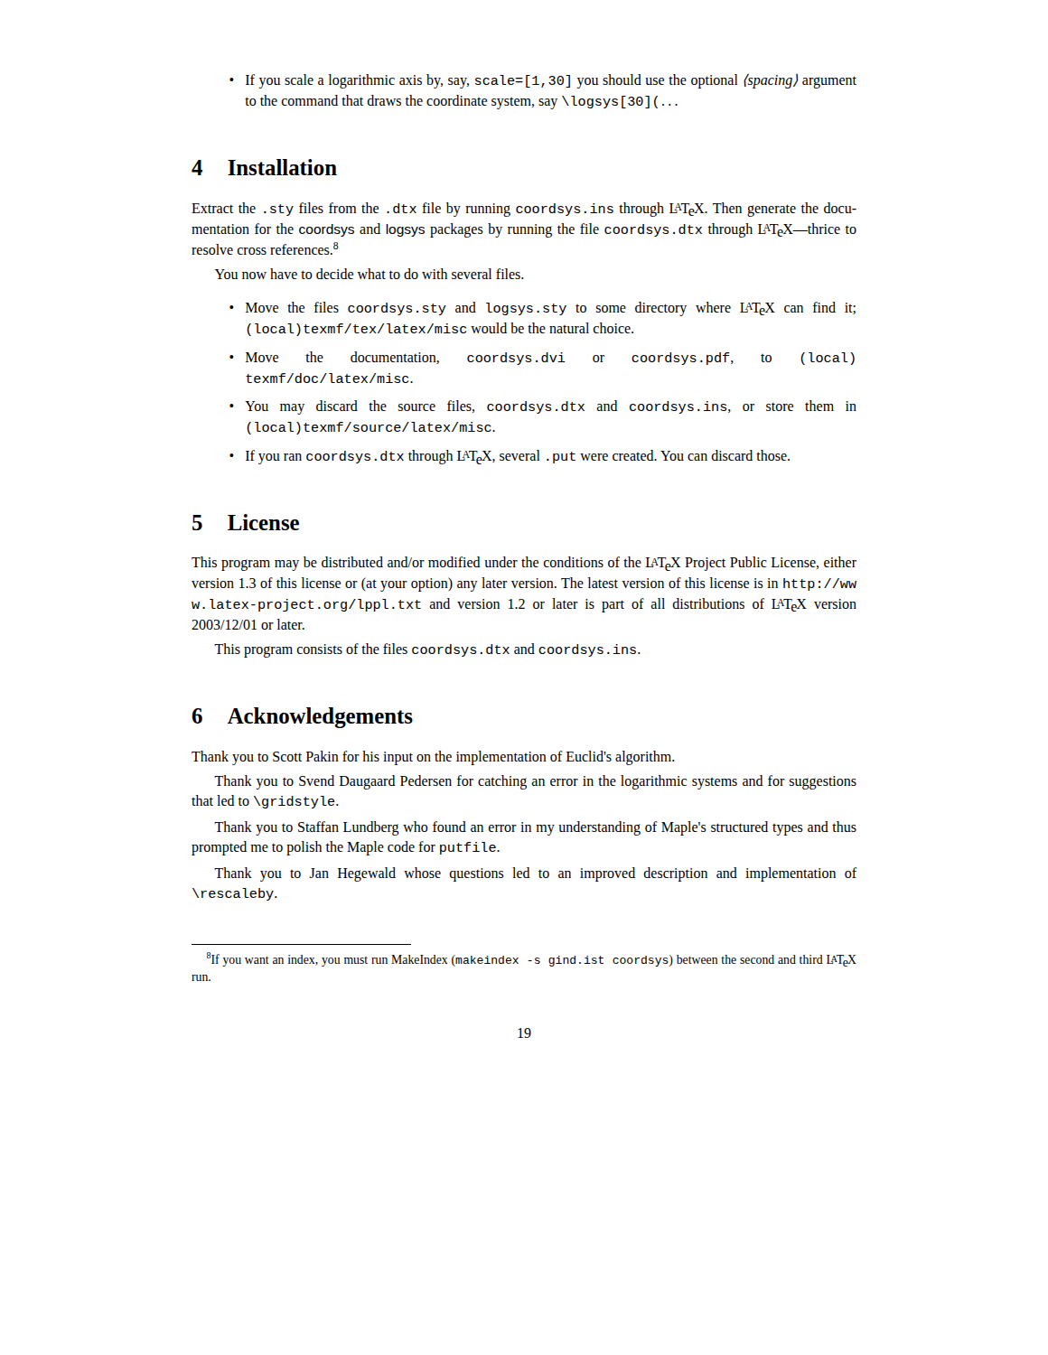If you scale a logarithmic axis by, say, scale=[1,30] you should use the optional ⟨spacing⟩ argument to the command that draws the coordinate system, say \logsys[30]( . . .
4 Installation
Extract the .sty files from the .dtx file by running coordsys.ins through La Te X. Then generate the documentation for the coordsys and logsys packages by running the file coordsys.dtx through La Te X—thrice to resolve cross references.8
You now have to decide what to do with several files.
Move the files coordsys.sty and logsys.sty to some directory where La Te X can find it; (local)texmf/tex/latex/misc would be the natural choice.
Move the documentation, coordsys.dvi or coordsys.pdf, to (local) texmf/doc/latex/misc.
You may discard the source files, coordsys.dtx and coordsys.ins, or store them in (local)texmf/source/latex/misc.
If you ran coordsys.dtx through La Te X, several .put were created. You can discard those.
5 License
This program may be distributed and/or modified under the conditions of the La Te X Project Public License, either version 1.3 of this license or (at your option) any later version. The latest version of this license is in http://www.latex-project.org/lppl.txt and version 1.2 or later is part of all distributions of La Te X version 2003/12/01 or later.
This program consists of the files coordsys.dtx and coordsys.ins.
6 Acknowledgements
Thank you to Scott Pakin for his input on the implementation of Euclid's algorithm.
Thank you to Svend Daugaard Pedersen for catching an error in the logarithmic systems and for suggestions that led to \gridstyle.
Thank you to Staffan Lundberg who found an error in my understanding of Maple's structured types and thus prompted me to polish the Maple code for putfile.
Thank you to Jan Hegewald whose questions led to an improved description and implementation of \rescaleby.
8If you want an index, you must run MakeIndex (makeindex -s gind.ist coordsys) between the second and third La Te X run.
19